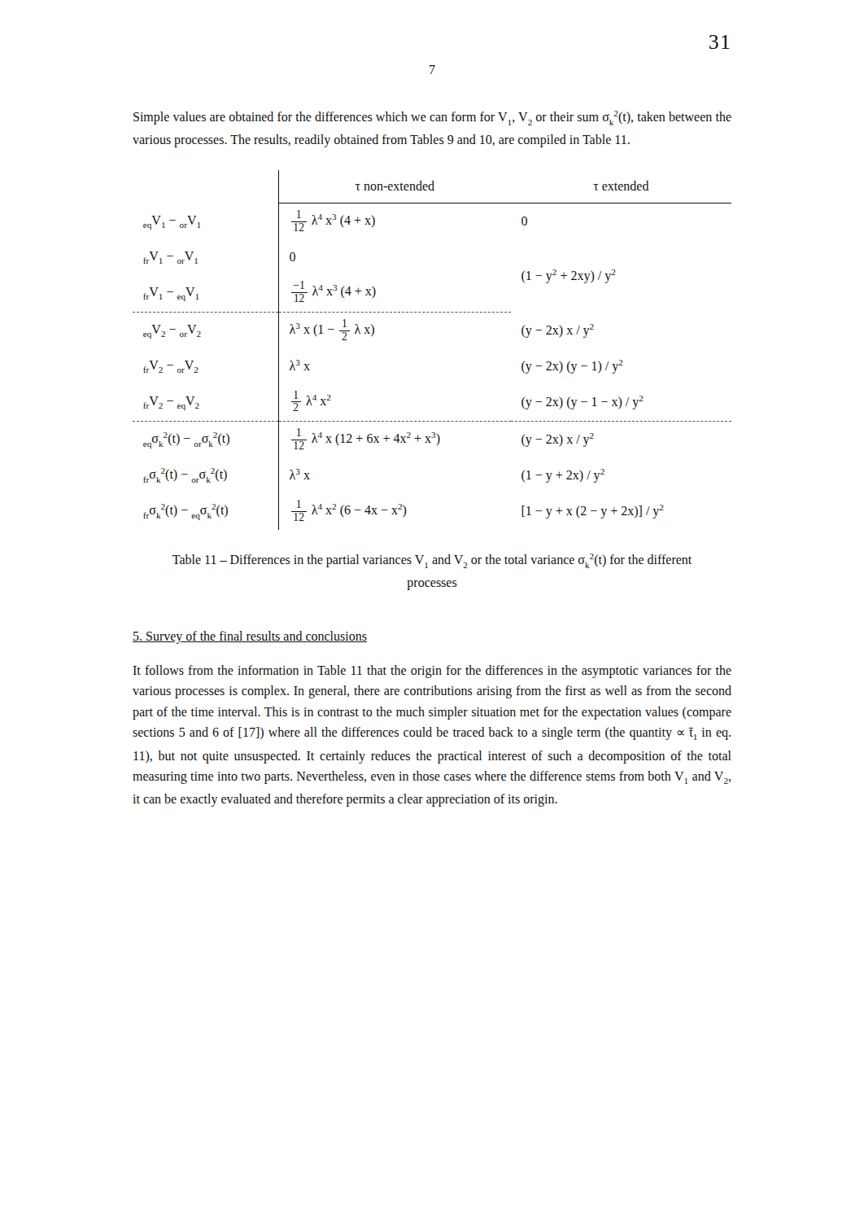31
7
Simple values are obtained for the differences which we can form for V1, V2 or their sum σk2(t), taken between the various processes. The results, readily obtained from Tables 9 and 10, are compiled in Table 11.
| | τ non-extended | τ extended |
| --- | --- | --- |
| eq V 1 − or V 1 | 1 12 λ 4 x 3 (4 + x) | 0 |
| fr V 1 − or V 1 | 0 | (1 − y 2 + 2xy) / y 2 |
| fr V 1 − eq V 1 | −1 12 λ 4 x 3 (4 + x) |
| eq V 2 − or V 2 | λ 3 x (1 − 1 2 λ x) | (y − 2x) x / y 2 |
| fr V 2 − or V 2 | λ 3 x | (y − 2x) (y − 1) / y 2 |
| fr V 2 − eq V 2 | 1 2 λ 4 x 2 | (y − 2x) (y − 1 − x) / y 2 |
| eq σ k 2 (t) − or σ k 2 (t) | 1 12 λ 4 x (12 + 6x + 4x 2 + x 3 ) | (y − 2x) x / y 2 |
| fr σ k 2 (t) − or σ k 2 (t) | λ 3 x | (1 − y + 2x) / y 2 |
| fr σ k 2 (t) − eq σ k 2 (t) | 1 12 λ 4 x 2 (6 − 4x − x 2 ) | [1 − y + x (2 − y + 2x)] / y 2 |
Table 11 – Differences in the partial variances V1 and V2 or the total variance σk2(t) for the different processes
5. Survey of the final results and conclusions
It follows from the information in Table 11 that the origin for the differences in the asymptotic variances for the various processes is complex. In general, there are contributions arising from the first as well as from the second part of the time interval. This is in contrast to the much simpler situation met for the expectation values (compare sections 5 and 6 of [17]) where all the differences could be traced back to a single term (the quantity ∝ t̄1 in eq. 11), but not quite unsuspected. It certainly reduces the practical interest of such a decomposition of the total measuring time into two parts. Nevertheless, even in those cases where the difference stems from both V1 and V2, it can be exactly evaluated and therefore permits a clear appreciation of its origin.